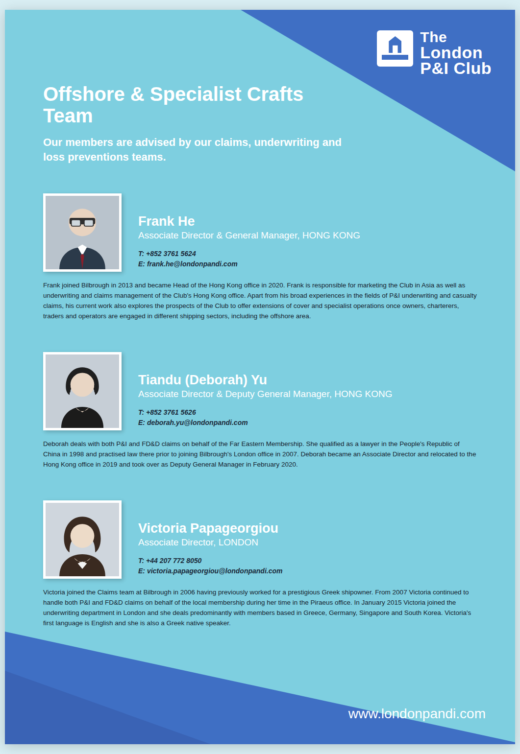The London P&I Club
Offshore & Specialist Crafts Team
Our members are advised by our claims, underwriting and loss preventions teams.
Frank He
Associate Director & General Manager, HONG KONG
T: +852 3761 5624
E: frank.he@londonpandi.com
Frank joined Bilbrough in 2013 and became Head of the Hong Kong office in 2020. Frank is responsible for marketing the Club in Asia as well as underwriting and claims management of the Club's Hong Kong office. Apart from his broad experiences in the fields of P&I underwriting and casualty claims, his current work also explores the prospects of the Club to offer extensions of cover and specialist operations once owners, charterers, traders and operators are engaged in different shipping sectors, including the offshore area.
Tiandu (Deborah) Yu
Associate Director & Deputy General Manager, HONG KONG
T: +852 3761 5626
E: deborah.yu@londonpandi.com
Deborah deals with both P&I and FD&D claims on behalf of the Far Eastern Membership. She qualified as a lawyer in the People's Republic of China in 1998 and practised law there prior to joining Bilbrough's London office in 2007. Deborah became an Associate Director and relocated to the Hong Kong office in 2019 and took over as Deputy General Manager in February 2020.
Victoria Papageorgiou
Associate Director, LONDON
T: +44 207 772 8050
E: victoria.papageorgiou@londonpandi.com
Victoria joined the Claims team at Bilbrough in 2006 having previously worked for a prestigious Greek shipowner. From 2007 Victoria continued to handle both P&I and FD&D claims on behalf of the local membership during her time in the Piraeus office. In January 2015 Victoria joined the underwriting department in London and she deals predominantly with members based in Greece, Germany, Singapore and South Korea. Victoria's first language is English and she is also a Greek native speaker.
www.londonpandi.com